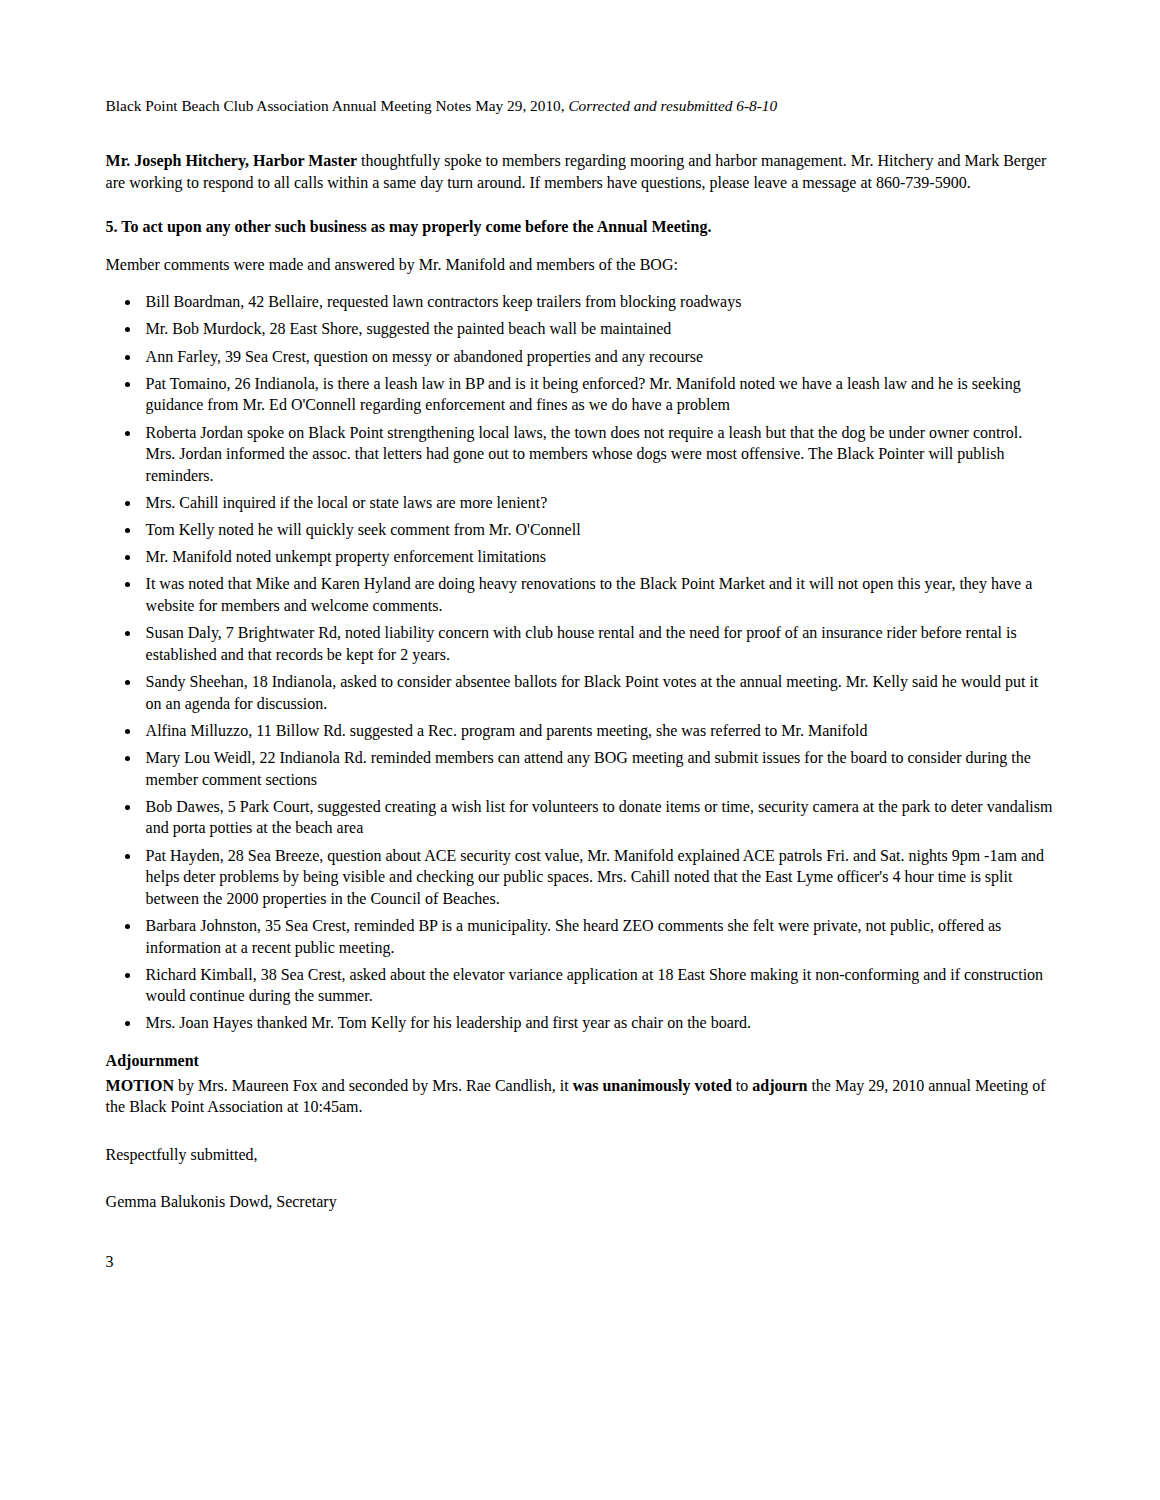Black Point Beach Club Association Annual Meeting Notes May 29, 2010, Corrected and resubmitted 6-8-10
Mr. Joseph Hitchery, Harbor Master thoughtfully spoke to members regarding mooring and harbor management. Mr. Hitchery and Mark Berger are working to respond to all calls within a same day turn around. If members have questions, please leave a message at 860-739-5900.
5. To act upon any other such business as may properly come before the Annual Meeting.
Member comments were made and answered by Mr. Manifold and members of the BOG:
Bill Boardman, 42 Bellaire, requested lawn contractors keep trailers from blocking roadways
Mr. Bob Murdock, 28 East Shore, suggested the painted beach wall be maintained
Ann Farley, 39 Sea Crest, question on messy or abandoned properties and any recourse
Pat Tomaino, 26 Indianola, is there a leash law in BP and is it being enforced? Mr. Manifold noted we have a leash law and he is seeking guidance from Mr. Ed O'Connell regarding enforcement and fines as we do have a problem
Roberta Jordan spoke on Black Point strengthening local laws, the town does not require a leash but that the dog be under owner control. Mrs. Jordan informed the assoc. that letters had gone out to members whose dogs were most offensive. The Black Pointer will publish reminders.
Mrs. Cahill inquired if the local or state laws are more lenient?
Tom Kelly noted he will quickly seek comment from Mr. O'Connell
Mr. Manifold noted unkempt property enforcement limitations
It was noted that Mike and Karen Hyland are doing heavy renovations to the Black Point Market and it will not open this year, they have a website for members and welcome comments.
Susan Daly, 7 Brightwater Rd, noted liability concern with club house rental and the need for proof of an insurance rider before rental is established and that records be kept for 2 years.
Sandy Sheehan, 18 Indianola, asked to consider absentee ballots for Black Point votes at the annual meeting. Mr. Kelly said he would put it on an agenda for discussion.
Alfina Milluzzo, 11 Billow Rd. suggested a Rec. program and parents meeting, she was referred to Mr. Manifold
Mary Lou Weidl, 22 Indianola Rd. reminded members can attend any BOG meeting and submit issues for the board to consider during the member comment sections
Bob Dawes, 5 Park Court, suggested creating a wish list for volunteers to donate items or time, security camera at the park to deter vandalism and porta potties at the beach area
Pat Hayden, 28 Sea Breeze, question about ACE security cost value, Mr. Manifold explained ACE patrols Fri. and Sat. nights 9pm -1am and helps deter problems by being visible and checking our public spaces. Mrs. Cahill noted that the East Lyme officer's 4 hour time is split between the 2000 properties in the Council of Beaches.
Barbara Johnston, 35 Sea Crest, reminded BP is a municipality. She heard ZEO comments she felt were private, not public, offered as information at a recent public meeting.
Richard Kimball, 38 Sea Crest, asked about the elevator variance application at 18 East Shore making it non-conforming and if construction would continue during the summer.
Mrs. Joan Hayes thanked Mr. Tom Kelly for his leadership and first year as chair on the board.
Adjournment
MOTION by Mrs. Maureen Fox and seconded by Mrs. Rae Candlish, it was unanimously voted to adjourn the May 29, 2010 annual Meeting of the Black Point Association at 10:45am.
Respectfully submitted,
Gemma Balukonis Dowd, Secretary
3